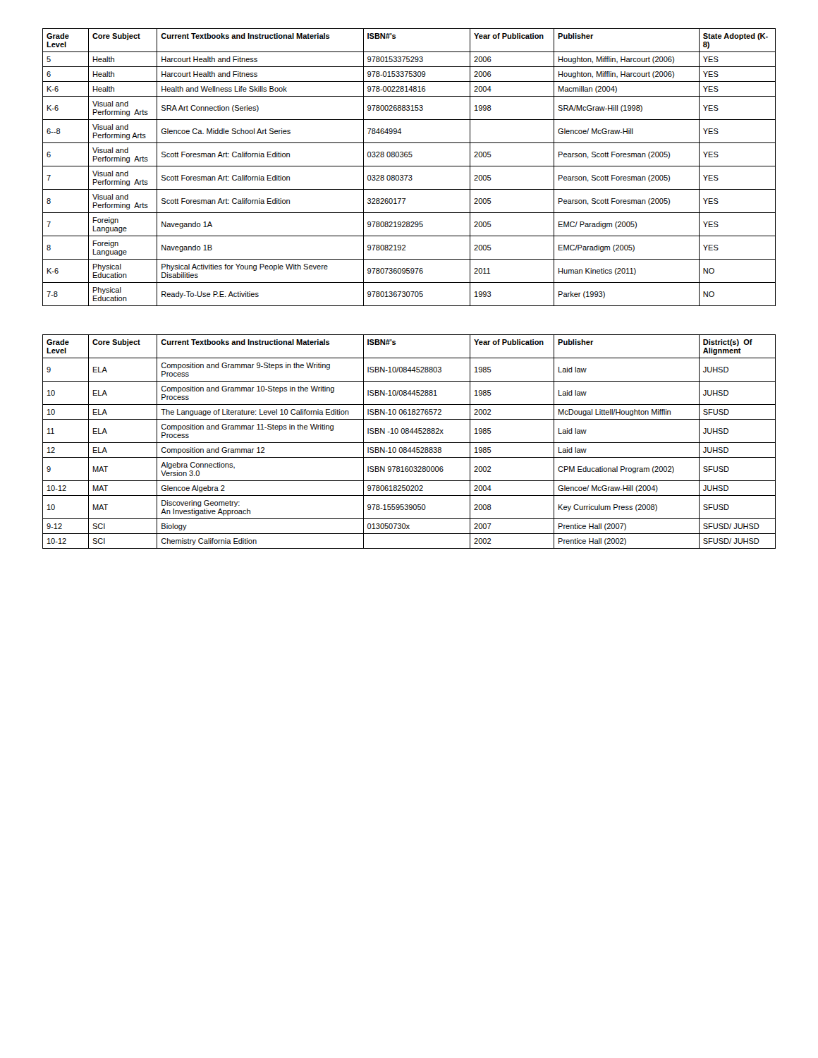| Grade Level | Core Subject | Current Textbooks and Instructional Materials | ISBN#'s | Year of Publication | Publisher | State Adopted (K-8) |
| --- | --- | --- | --- | --- | --- | --- |
| 5 | Health | Harcourt Health and Fitness | 9780153375293 | 2006 | Houghton, Mifflin, Harcourt (2006) | YES |
| 6 | Health | Harcourt Health and Fitness | 978-0153375309 | 2006 | Houghton, Mifflin, Harcourt (2006) | YES |
| K-6 | Health | Health and Wellness Life Skills Book | 978-0022814816 | 2004 | Macmillan (2004) | YES |
| K-6 | Visual and Performing Arts | SRA Art Connection (Series) | 9780026883153 | 1998 | SRA/McGraw-Hill (1998) | YES |
| 6--8 | Visual and Performing Arts | Glencoe Ca. Middle School Art Series | 78464994 | | Glencoe/ McGraw-Hill | YES |
| 6 | Visual and Performing Arts | Scott Foresman Art: California Edition | 0328 080365 | 2005 | Pearson, Scott Foresman (2005) | YES |
| 7 | Visual and Performing Arts | Scott Foresman Art: California Edition | 0328 080373 | 2005 | Pearson, Scott Foresman (2005) | YES |
| 8 | Visual and Performing Arts | Scott Foresman Art: California Edition | 328260177 | 2005 | Pearson, Scott Foresman (2005) | YES |
| 7 | Foreign Language | Navegando 1A | 9780821928295 | 2005 | EMC/ Paradigm (2005) | YES |
| 8 | Foreign Language | Navegando 1B | 978082192 | 2005 | EMC/Paradigm (2005) | YES |
| K-6 | Physical Education | Physical Activities for Young People With Severe Disabilities | 9780736095976 | 2011 | Human Kinetics (2011) | NO |
| 7-8 | Physical Education | Ready-To-Use P.E. Activities | 9780136730705 | 1993 | Parker (1993) | NO |
| Grade Level | Core Subject | Current Textbooks and Instructional Materials | ISBN#'s | Year of Publication | Publisher | District(s) Of Alignment |
| --- | --- | --- | --- | --- | --- | --- |
| 9 | ELA | Composition and Grammar 9-Steps in the Writing Process | ISBN-10/0844528803 | 1985 | Laid law | JUHSD |
| 10 | ELA | Composition and Grammar 10-Steps in the Writing Process | ISBN-10/084452881 | 1985 | Laid law | JUHSD |
| 10 | ELA | The Language of Literature: Level 10 California Edition | ISBN-10 0618276572 | 2002 | McDougal Littell/Houghton Mifflin | SFUSD |
| 11 | ELA | Composition and Grammar 11-Steps in the Writing Process | ISBN -10 084452882x | 1985 | Laid law | JUHSD |
| 12 | ELA | Composition and Grammar 12 | ISBN-10 0844528838 | 1985 | Laid law | JUHSD |
| 9 | MAT | Algebra Connections, Version 3.0 | ISBN 9781603280006 | 2002 | CPM Educational Program (2002) | SFUSD |
| 10-12 | MAT | Glencoe Algebra 2 | 9780618250202 | 2004 | Glencoe/ McGraw-Hill (2004) | JUHSD |
| 10 | MAT | Discovering Geometry: An Investigative Approach | 978-1559539050 | 2008 | Key Curriculum Press (2008) | SFUSD |
| 9-12 | SCI | Biology | 013050730x | 2007 | Prentice Hall (2007) | SFUSD/ JUHSD |
| 10-12 | SCI | Chemistry California Edition | | 2002 | Prentice Hall (2002) | SFUSD/ JUHSD |